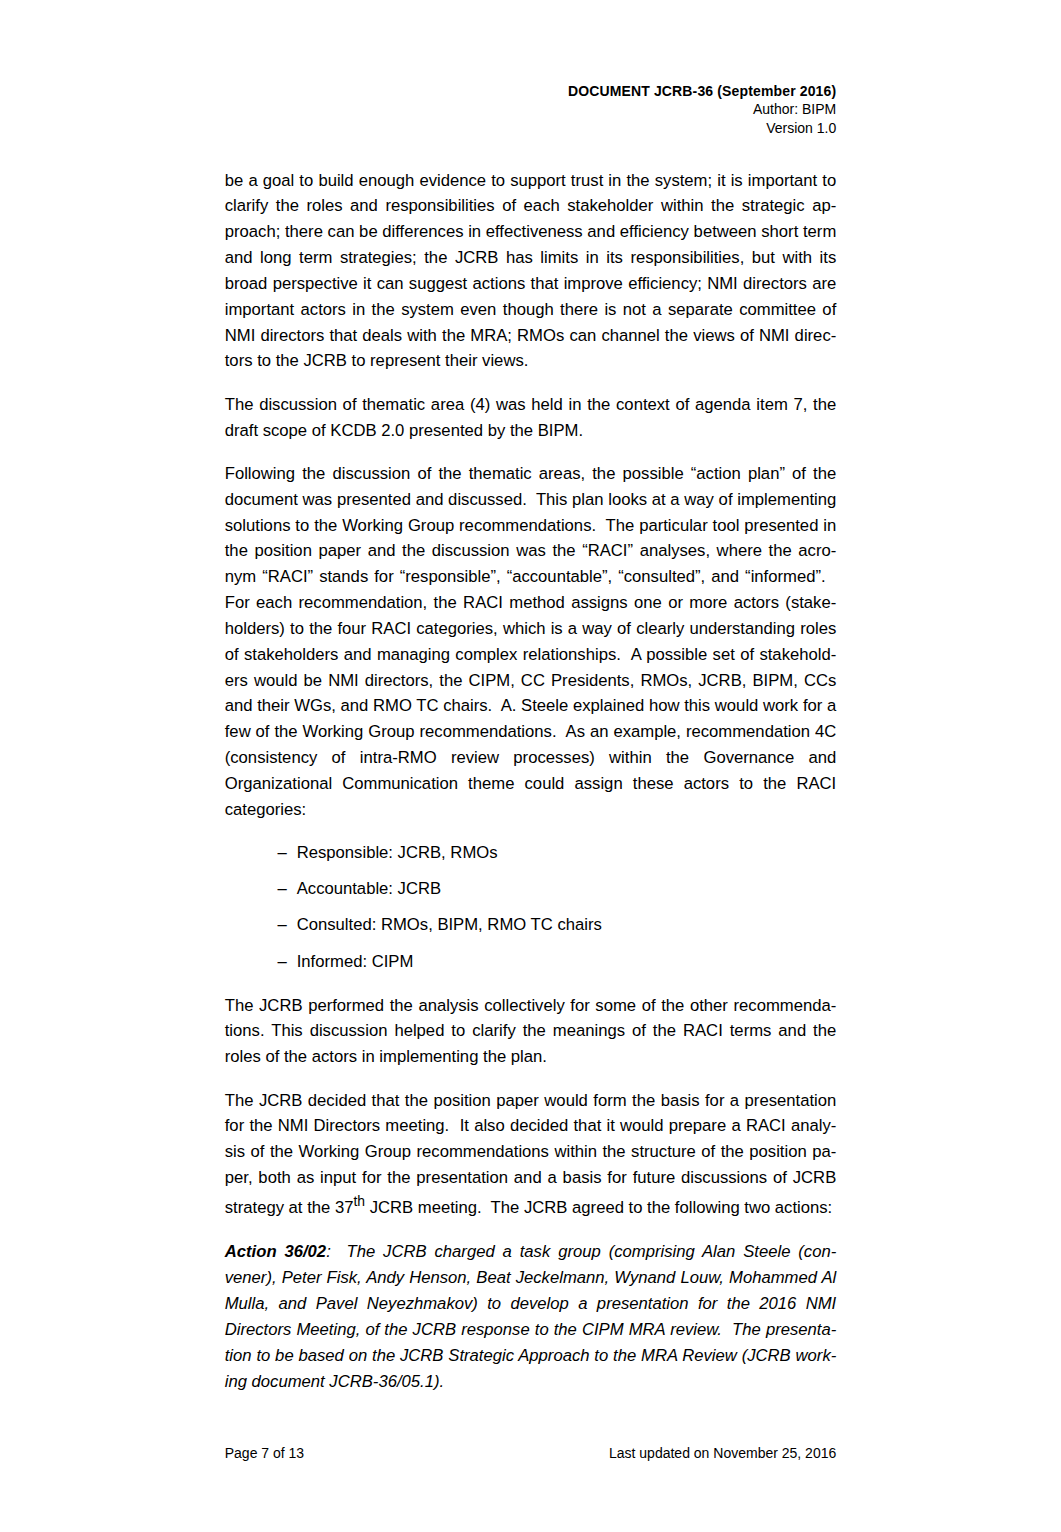DOCUMENT JCRB-36 (September 2016)
Author: BIPM
Version 1.0
be a goal to build enough evidence to support trust in the system; it is important to clarify the roles and responsibilities of each stakeholder within the strategic approach; there can be differences in effectiveness and efficiency between short term and long term strategies; the JCRB has limits in its responsibilities, but with its broad perspective it can suggest actions that improve efficiency; NMI directors are important actors in the system even though there is not a separate committee of NMI directors that deals with the MRA; RMOs can channel the views of NMI directors to the JCRB to represent their views.
The discussion of thematic area (4) was held in the context of agenda item 7, the draft scope of KCDB 2.0 presented by the BIPM.
Following the discussion of the thematic areas, the possible “action plan” of the document was presented and discussed. This plan looks at a way of implementing solutions to the Working Group recommendations. The particular tool presented in the position paper and the discussion was the “RACI” analyses, where the acronym “RACI” stands for “responsible”, “accountable”, “consulted”, and “informed”. For each recommendation, the RACI method assigns one or more actors (stakeholders) to the four RACI categories, which is a way of clearly understanding roles of stakeholders and managing complex relationships. A possible set of stakeholders would be NMI directors, the CIPM, CC Presidents, RMOs, JCRB, BIPM, CCs and their WGs, and RMO TC chairs. A. Steele explained how this would work for a few of the Working Group recommendations. As an example, recommendation 4C (consistency of intra-RMO review processes) within the Governance and Organizational Communication theme could assign these actors to the RACI categories:
Responsible: JCRB, RMOs
Accountable: JCRB
Consulted: RMOs, BIPM, RMO TC chairs
Informed: CIPM
The JCRB performed the analysis collectively for some of the other recommendations. This discussion helped to clarify the meanings of the RACI terms and the roles of the actors in implementing the plan.
The JCRB decided that the position paper would form the basis for a presentation for the NMI Directors meeting. It also decided that it would prepare a RACI analysis of the Working Group recommendations within the structure of the position paper, both as input for the presentation and a basis for future discussions of JCRB strategy at the 37th JCRB meeting. The JCRB agreed to the following two actions:
Action 36/02: The JCRB charged a task group (comprising Alan Steele (convener), Peter Fisk, Andy Henson, Beat Jeckelmann, Wynand Louw, Mohammed Al Mulla, and Pavel Neyezhmakov) to develop a presentation for the 2016 NMI Directors Meeting, of the JCRB response to the CIPM MRA review. The presentation to be based on the JCRB Strategic Approach to the MRA Review (JCRB working document JCRB-36/05.1).
Page 7 of 13
Last updated on November 25, 2016